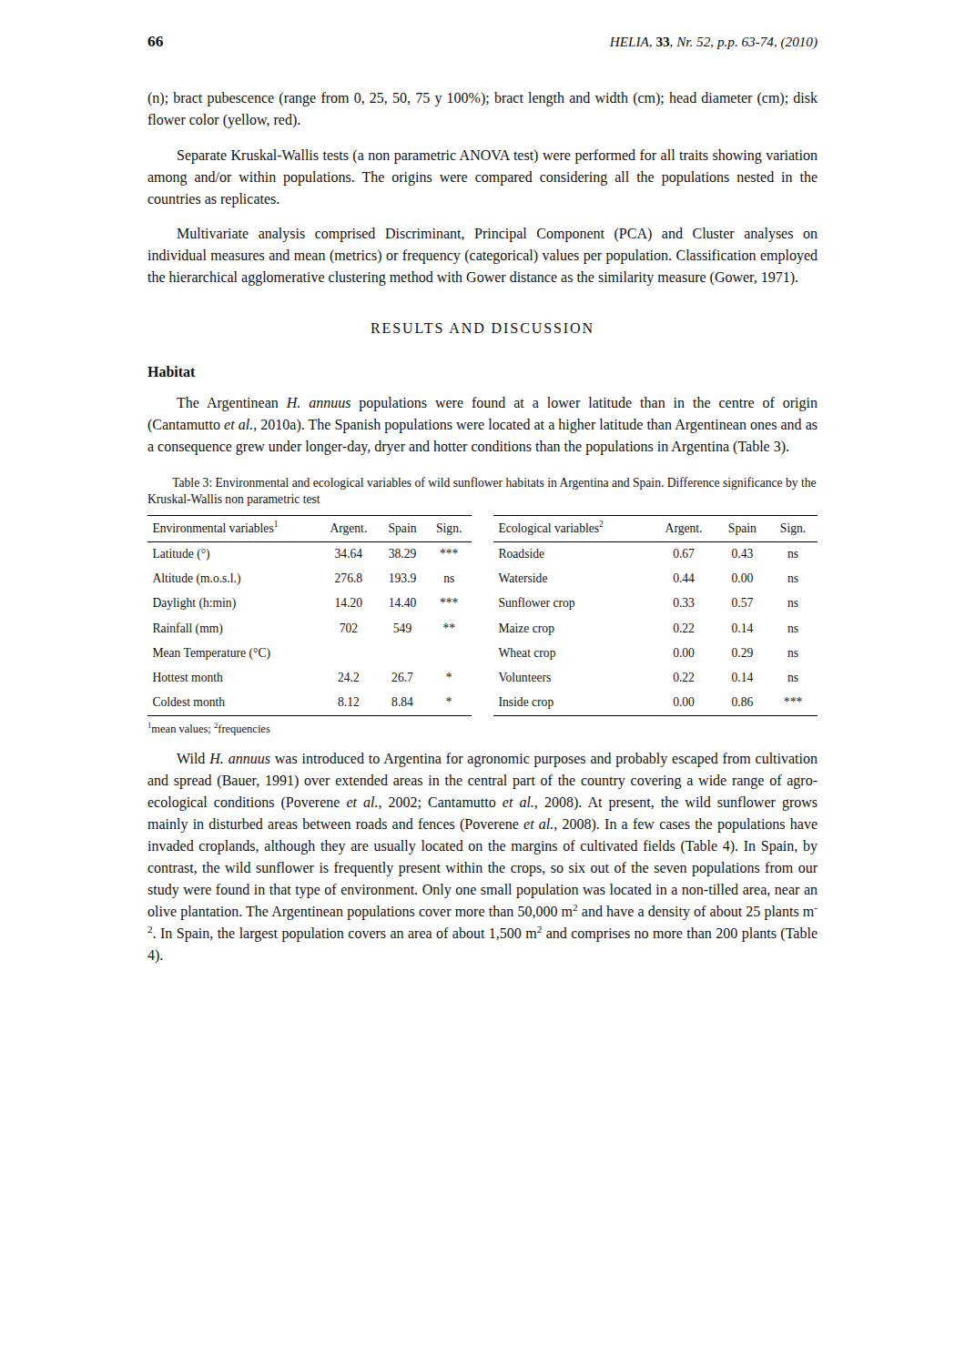66 HELIA, 33, Nr. 52, p.p. 63-74, (2010)
(n); bract pubescence (range from 0, 25, 50, 75 y 100%); bract length and width (cm); head diameter (cm); disk flower color (yellow, red).
Separate Kruskal-Wallis tests (a non parametric ANOVA test) were performed for all traits showing variation among and/or within populations. The origins were compared considering all the populations nested in the countries as replicates.
Multivariate analysis comprised Discriminant, Principal Component (PCA) and Cluster analyses on individual measures and mean (metrics) or frequency (categorical) values per population. Classification employed the hierarchical agglomerative clustering method with Gower distance as the similarity measure (Gower, 1971).
Results and Discussion
Habitat
The Argentinean H. annuus populations were found at a lower latitude than in the centre of origin (Cantamutto et al., 2010a). The Spanish populations were located at a higher latitude than Argentinean ones and as a consequence grew under longer-day, dryer and hotter conditions than the populations in Argentina (Table 3).
Table 3: Environmental and ecological variables of wild sunflower habitats in Argentina and Spain. Difference significance by the Kruskal-Wallis non parametric test
| Environmental variables 1 | Argent. | Spain | Sign. |
| --- | --- | --- | --- |
| Latitude (°) | 34.64 | 38.29 | *** |
| Altitude (m.o.s.l.) | 276.8 | 193.9 | ns |
| Daylight (h:min) | 14.20 | 14.40 | *** |
| Rainfall (mm) | 702 | 549 | ** |
| Mean Temperature (°C) |
| Hottest month | 24.2 | 26.7 | * |
| Coldest month | 8.12 | 8.84 | * |
| Ecological variables 2 | Argent. | Spain | Sign. |
| --- | --- | --- | --- |
| Roadside | 0.67 | 0.43 | ns |
| Waterside | 0.44 | 0.00 | ns |
| Sunflower crop | 0.33 | 0.57 | ns |
| Maize crop | 0.22 | 0.14 | ns |
| Wheat crop | 0.00 | 0.29 | ns |
| Volunteers | 0.22 | 0.14 | ns |
| Inside crop | 0.00 | 0.86 | *** |
1mean values; 2frequencies
Wild H. annuus was introduced to Argentina for agronomic purposes and probably escaped from cultivation and spread (Bauer, 1991) over extended areas in the central part of the country covering a wide range of agro-ecological conditions (Poverene et al., 2002; Cantamutto et al., 2008). At present, the wild sunflower grows mainly in disturbed areas between roads and fences (Poverene et al., 2008). In a few cases the populations have invaded croplands, although they are usually located on the margins of cultivated fields (Table 4). In Spain, by contrast, the wild sunflower is frequently present within the crops, so six out of the seven populations from our study were found in that type of environment. Only one small population was located in a non-tilled area, near an olive plantation. The Argentinean populations cover more than 50,000 m2 and have a density of about 25 plants m-2. In Spain, the largest population covers an area of about 1,500 m2 and comprises no more than 200 plants (Table 4).